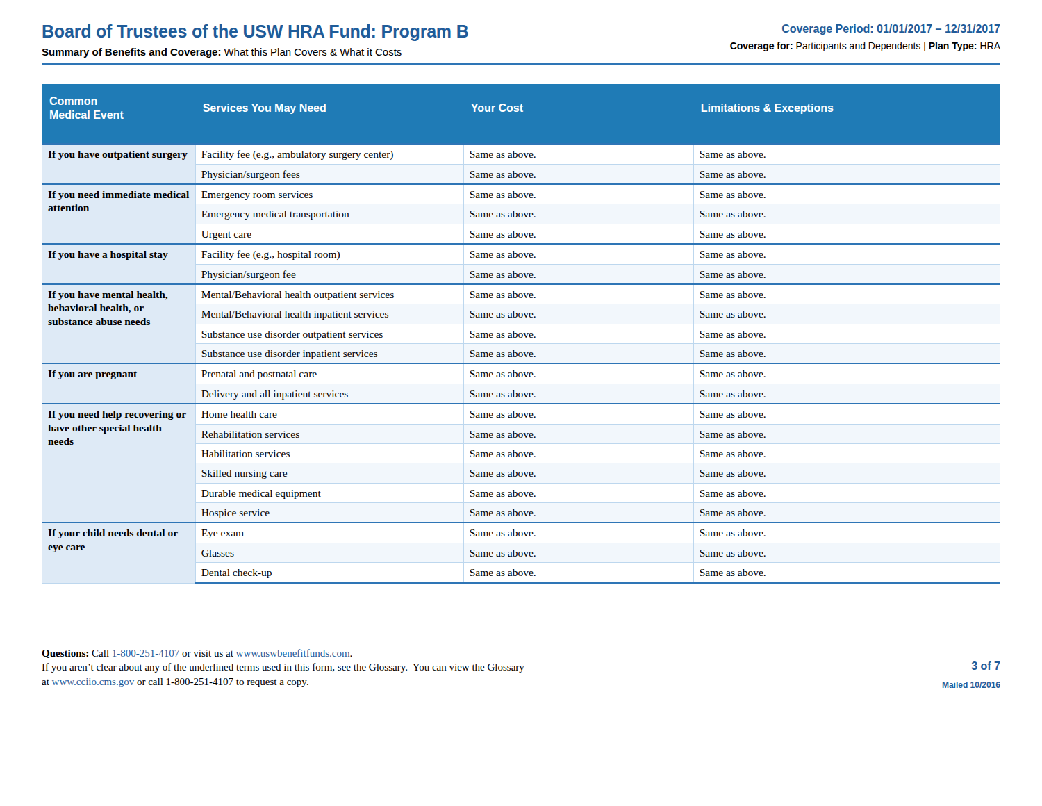Board of Trustees of the USW HRA Fund: Program B
Summary of Benefits and Coverage: What this Plan Covers & What it Costs
Coverage Period: 01/01/2017 – 12/31/2017
Coverage for: Participants and Dependents | Plan Type: HRA
| Common Medical Event | Services You May Need | Your Cost | Limitations & Exceptions |
| --- | --- | --- | --- |
| If you have outpatient surgery | Facility fee (e.g., ambulatory surgery center) | Same as above. | Same as above. |
| Physician/surgeon fees | Same as above. | Same as above. |
| If you need immediate medical attention | Emergency room services | Same as above. | Same as above. |
| Emergency medical transportation | Same as above. | Same as above. |
| Urgent care | Same as above. | Same as above. |
| If you have a hospital stay | Facility fee (e.g., hospital room) | Same as above. | Same as above. |
| Physician/surgeon fee | Same as above. | Same as above. |
| If you have mental health, behavioral health, or substance abuse needs | Mental/Behavioral health outpatient services | Same as above. | Same as above. |
| Mental/Behavioral health inpatient services | Same as above. | Same as above. |
| Substance use disorder outpatient services | Same as above. | Same as above. |
| Substance use disorder inpatient services | Same as above. | Same as above. |
| If you are pregnant | Prenatal and postnatal care | Same as above. | Same as above. |
| Delivery and all inpatient services | Same as above. | Same as above. |
| If you need help recovering or have other special health needs | Home health care | Same as above. | Same as above. |
| Rehabilitation services | Same as above. | Same as above. |
| Habilitation services | Same as above. | Same as above. |
| Skilled nursing care | Same as above. | Same as above. |
| Durable medical equipment | Same as above. | Same as above. |
| Hospice service | Same as above. | Same as above. |
| If your child needs dental or eye care | Eye exam | Same as above. | Same as above. |
| Glasses | Same as above. | Same as above. |
| Dental check-up | Same as above. | Same as above. |
Questions: Call 1-800-251-4107 or visit us at www.uswbenefitfunds.com.
If you aren’t clear about any of the underlined terms used in this form, see the Glossary. You can view the Glossary
at www.cciio.cms.gov or call 1-800-251-4107 to request a copy.
3 of 7
Mailed 10/2016